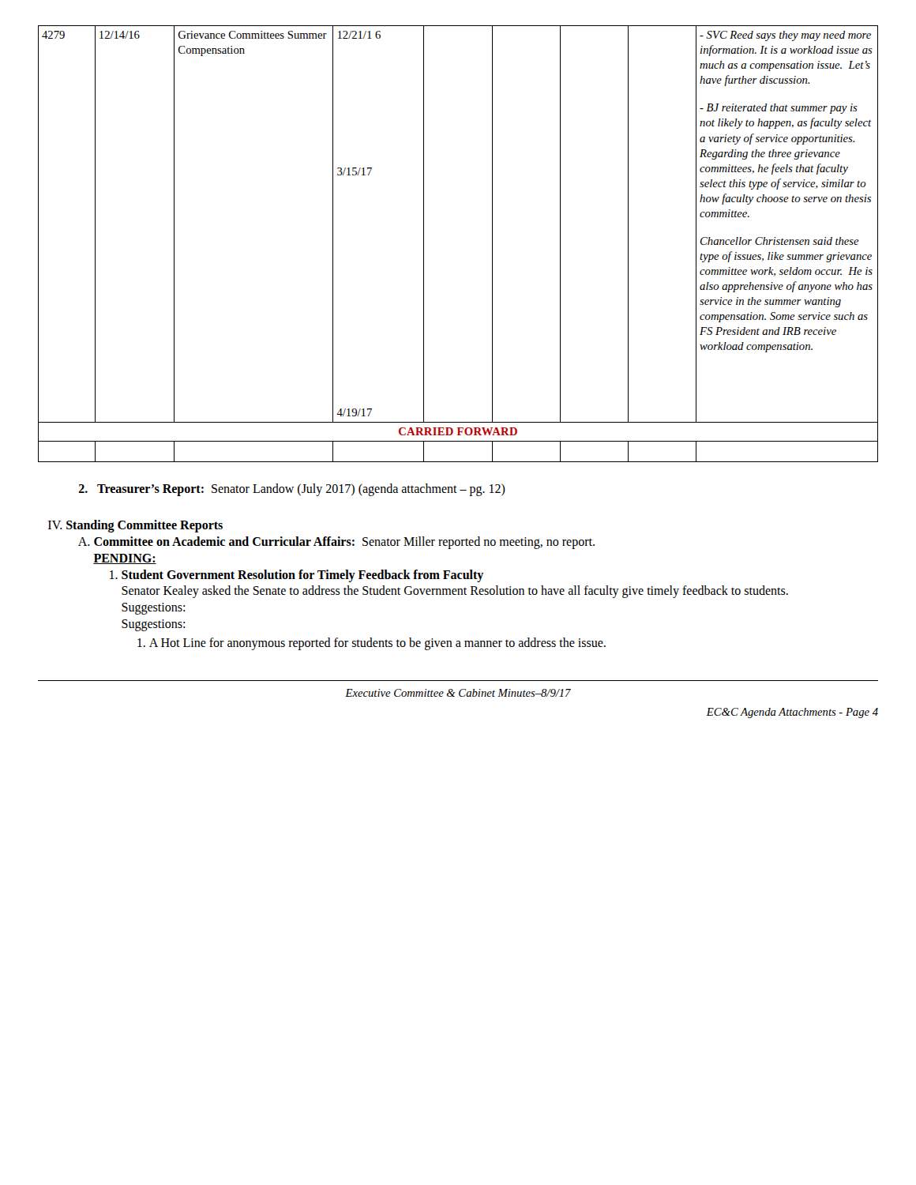| 4279 | 12/14/16 | Grievance Committees Summer Compensation | 12/21/1 6 3/15/17 4/19/17 | | | | | - SVC Reed says they may need more information. It is a workload issue as much as a compensation issue. Let’s have further discussion. - BJ reiterated that summer pay is not likely to happen, as faculty select a variety of service opportunities. Regarding the three grievance committees, he feels that faculty select this type of service, similar to how faculty choose to serve on thesis committee. Chancellor Christensen said these type of issues, like summer grievance committee work, seldom occur. He is also apprehensive of anyone who has service in the summer wanting compensation. Some service such as FS President and IRB receive workload compensation. |
| CARRIED FORWARD |
2. Treasurer’s Report: Senator Landow (July 2017) (agenda attachment – pg. 12)
Standing Committee Reports
Committee on Academic and Curricular Affairs: Senator Miller reported no meeting, no report.
PENDING:
Student Government Resolution for Timely Feedback from Faculty
Senator Kealey asked the Senate to address the Student Government Resolution to have all faculty give timely feedback to students.
Suggestions:
Suggestions:
A Hot Line for anonymous reported for students to be given a manner to address the issue.
Executive Committee & Cabinet Minutes–8/9/17
EC&C Agenda Attachments - Page 4